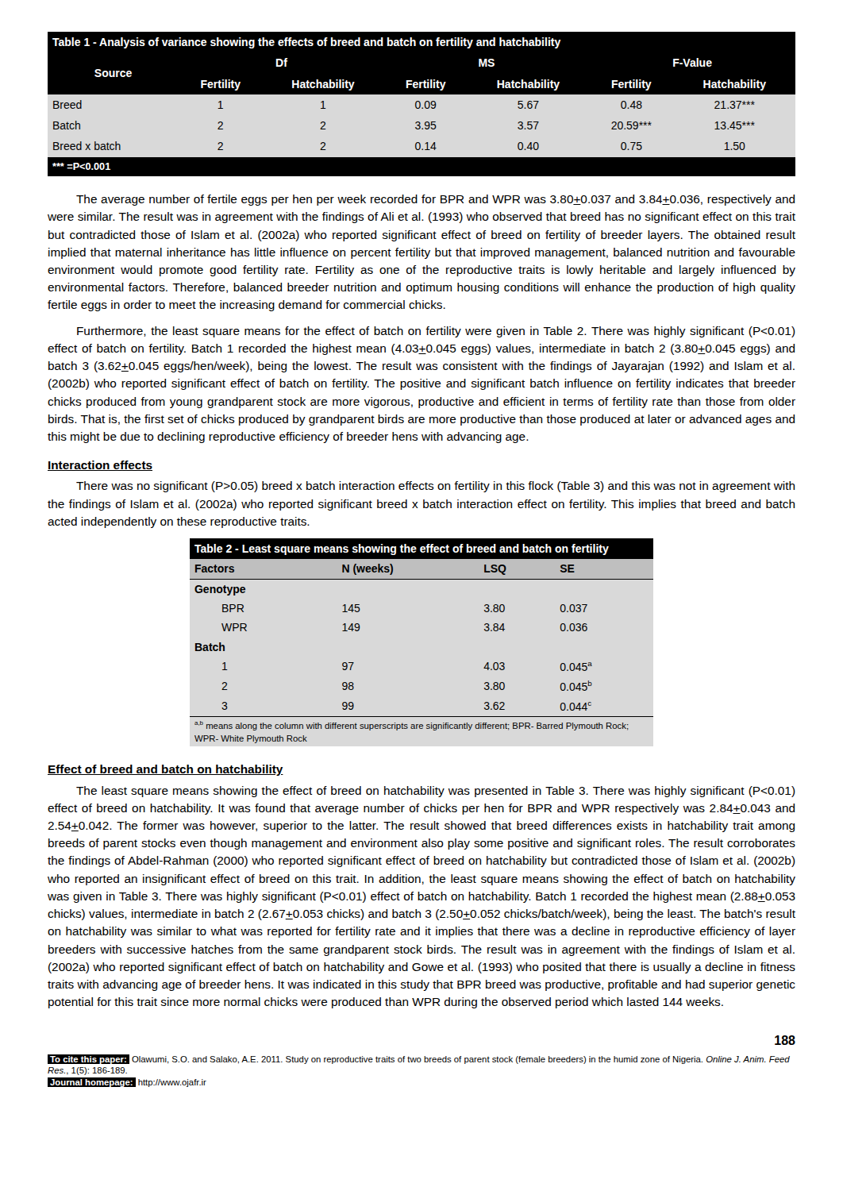Table 1 - Analysis of variance showing the effects of breed and batch on fertility and hatchability
| Source | Df | MS | F-Value |
| --- | --- | --- | --- |
| Fertility | Hatchability | Fertility | Hatchability | Fertility | Hatchability |
| Breed | 1 | 1 | 0.09 | 5.67 | 0.48 | 21.37*** |
| Batch | 2 | 2 | 3.95 | 3.57 | 20.59*** | 13.45*** |
| Breed x batch | 2 | 2 | 0.14 | 0.40 | 0.75 | 1.50 |
| *** =P<0.001 |
The average number of fertile eggs per hen per week recorded for BPR and WPR was 3.80+0.037 and 3.84+0.036, respectively and were similar. The result was in agreement with the findings of Ali et al. (1993) who observed that breed has no significant effect on this trait but contradicted those of Islam et al. (2002a) who reported significant effect of breed on fertility of breeder layers. The obtained result implied that maternal inheritance has little influence on percent fertility but that improved management, balanced nutrition and favourable environment would promote good fertility rate. Fertility as one of the reproductive traits is lowly heritable and largely influenced by environmental factors. Therefore, balanced breeder nutrition and optimum housing conditions will enhance the production of high quality fertile eggs in order to meet the increasing demand for commercial chicks.
Furthermore, the least square means for the effect of batch on fertility were given in Table 2. There was highly significant (P<0.01) effect of batch on fertility. Batch 1 recorded the highest mean (4.03+0.045 eggs) values, intermediate in batch 2 (3.80+0.045 eggs) and batch 3 (3.62+0.045 eggs/hen/week), being the lowest. The result was consistent with the findings of Jayarajan (1992) and Islam et al. (2002b) who reported significant effect of batch on fertility. The positive and significant batch influence on fertility indicates that breeder chicks produced from young grandparent stock are more vigorous, productive and efficient in terms of fertility rate than those from older birds. That is, the first set of chicks produced by grandparent birds are more productive than those produced at later or advanced ages and this might be due to declining reproductive efficiency of breeder hens with advancing age.
Interaction effects
There was no significant (P>0.05) breed x batch interaction effects on fertility in this flock (Table 3) and this was not in agreement with the findings of Islam et al. (2002a) who reported significant breed x batch interaction effect on fertility. This implies that breed and batch acted independently on these reproductive traits.
Table 2 - Least square means showing the effect of breed and batch on fertility
| Factors | N (weeks) | LSQ | SE |
| --- | --- | --- | --- |
| Genotype |
| BPR | 145 | 3.80 | 0.037 |
| WPR | 149 | 3.84 | 0.036 |
| Batch |
| 1 | 97 | 4.03 | 0.045 a |
| 2 | 98 | 3.80 | 0.045 b |
| 3 | 99 | 3.62 | 0.044 c |
| a,b means along the column with different superscripts are significantly different; BPR- Barred Plymouth Rock; WPR- White Plymouth Rock |
Effect of breed and batch on hatchability
The least square means showing the effect of breed on hatchability was presented in Table 3. There was highly significant (P<0.01) effect of breed on hatchability. It was found that average number of chicks per hen for BPR and WPR respectively was 2.84+0.043 and 2.54+0.042. The former was however, superior to the latter. The result showed that breed differences exists in hatchability trait among breeds of parent stocks even though management and environment also play some positive and significant roles. The result corroborates the findings of Abdel-Rahman (2000) who reported significant effect of breed on hatchability but contradicted those of Islam et al. (2002b) who reported an insignificant effect of breed on this trait. In addition, the least square means showing the effect of batch on hatchability was given in Table 3. There was highly significant (P<0.01) effect of batch on hatchability. Batch 1 recorded the highest mean (2.88+0.053 chicks) values, intermediate in batch 2 (2.67+0.053 chicks) and batch 3 (2.50+0.052 chicks/batch/week), being the least. The batch's result on hatchability was similar to what was reported for fertility rate and it implies that there was a decline in reproductive efficiency of layer breeders with successive hatches from the same grandparent stock birds. The result was in agreement with the findings of Islam et al. (2002a) who reported significant effect of batch on hatchability and Gowe et al. (1993) who posited that there is usually a decline in fitness traits with advancing age of breeder hens. It was indicated in this study that BPR breed was productive, profitable and had superior genetic potential for this trait since more normal chicks were produced than WPR during the observed period which lasted 144 weeks.
188
To cite this paper: Olawumi, S.O. and Salako, A.E. 2011. Study on reproductive traits of two breeds of parent stock (female breeders) in the humid zone of Nigeria. Online J. Anim. Feed Res., 1(5): 186-189.
Journal homepage: http://www.ojafr.ir